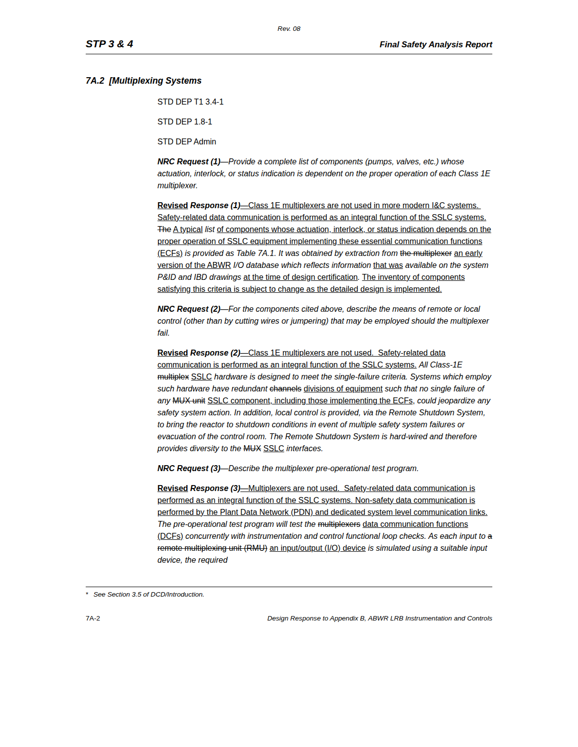Rev. 08
STP 3 & 4 Final Safety Analysis Report
7A.2 [Multiplexing Systems
STD DEP T1 3.4-1
STD DEP 1.8-1
STD DEP Admin
NRC Request (1)—Provide a complete list of components (pumps, valves, etc.) whose actuation, interlock, or status indication is dependent on the proper operation of each Class 1E multiplexer.
Revised Response (1)—Class 1E multiplexers are not used in more modern I&C systems. Safety-related data communication is performed as an integral function of the SSLC systems. The A typical list of components whose actuation, interlock, or status indication depends on the proper operation of SSLC equipment implementing these essential communication functions (ECFs) is provided as Table 7A.1. It was obtained by extraction from the multiplexer an early version of the ABWR I/O database which reflects information that was available on the system P&ID and IBD drawings at the time of design certification. The inventory of components satisfying this criteria is subject to change as the detailed design is implemented.
NRC Request (2)—For the components cited above, describe the means of remote or local control (other than by cutting wires or jumpering) that may be employed should the multiplexer fail.
Revised Response (2)—Class 1E multiplexers are not used. Safety-related data communication is performed as an integral function of the SSLC systems. All Class-1E multiplex SSLC hardware is designed to meet the single-failure criteria. Systems which employ such hardware have redundant channels divisions of equipment such that no single failure of any MUX unit SSLC component, including those implementing the ECFs, could jeopardize any safety system action. In addition, local control is provided, via the Remote Shutdown System, to bring the reactor to shutdown conditions in event of multiple safety system failures or evacuation of the control room. The Remote Shutdown System is hard-wired and therefore provides diversity to the MUX SSLC interfaces.
NRC Request (3)—Describe the multiplexer pre-operational test program.
Revised Response (3)—Multiplexers are not used. Safety-related data communication is performed as an integral function of the SSLC systems. Non-safety data communication is performed by the Plant Data Network (PDN) and dedicated system level communication links. The pre-operational test program will test the multiplexers data communication functions (DCFs) concurrently with instrumentation and control functional loop checks. As each input to a remote multiplexing unit (RMU) an input/output (I/O) device is simulated using a suitable input device, the required
*See Section 3.5 of DCD/Introduction.
7A-2 Design Response to Appendix B, ABWR LRB Instrumentation and Controls